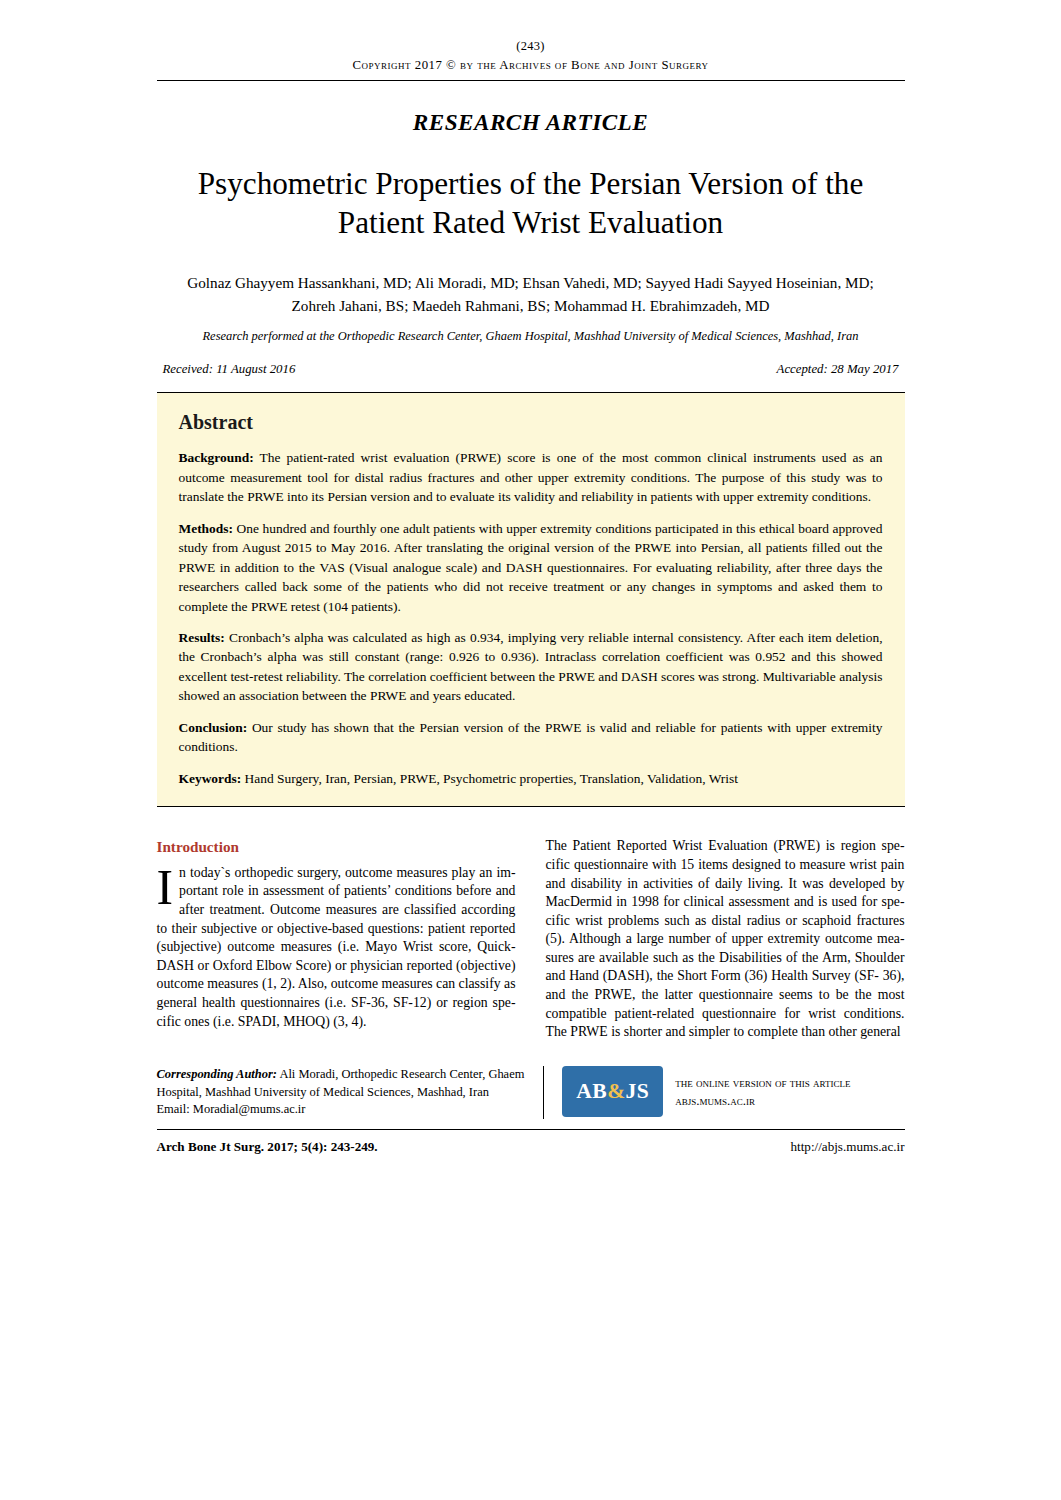(243)
Copyright 2017 © by the Archives of Bone and Joint Surgery
RESEARCH ARTICLE
Psychometric Properties of the Persian Version of the
Patient Rated Wrist Evaluation
Golnaz Ghayyem Hassankhani, MD; Ali Moradi, MD; Ehsan Vahedi, MD; Sayyed Hadi Sayyed Hoseinian, MD;
Zohreh Jahani, BS; Maedeh Rahmani, BS; Mohammad H. Ebrahimzadeh, MD
Research performed at the Orthopedic Research Center, Ghaem Hospital, Mashhad University of Medical Sciences, Mashhad, Iran
Received: 11 August 2016 Accepted: 28 May 2017
Abstract
Background: The patient-rated wrist evaluation (PRWE) score is one of the most common clinical instruments used as an outcome measurement tool for distal radius fractures and other upper extremity conditions. The purpose of this study was to translate the PRWE into its Persian version and to evaluate its validity and reliability in patients with upper extremity conditions.
Methods: One hundred and fourthly one adult patients with upper extremity conditions participated in this ethical board approved study from August 2015 to May 2016. After translating the original version of the PRWE into Persian, all patients filled out the PRWE in addition to the VAS (Visual analogue scale) and DASH questionnaires. For evaluating reliability, after three days the researchers called back some of the patients who did not receive treatment or any changes in symptoms and asked them to complete the PRWE retest (104 patients).
Results: Cronbach’s alpha was calculated as high as 0.934, implying very reliable internal consistency. After each item deletion, the Cronbach’s alpha was still constant (range: 0.926 to 0.936). Intraclass correlation coefficient was 0.952 and this showed excellent test-retest reliability. The correlation coefficient between the PRWE and DASH scores was strong. Multivariable analysis showed an association between the PRWE and years educated.
Conclusion: Our study has shown that the Persian version of the PRWE is valid and reliable for patients with upper extremity conditions.
Keywords: Hand Surgery, Iran, Persian, PRWE, Psychometric properties, Translation, Validation, Wrist
Introduction
In today`s orthopedic surgery, outcome measures play an important role in assessment of patients’ conditions before and after treatment. Outcome measures are classified according to their subjective or objective-based questions: patient reported (subjective) outcome measures (i.e. Mayo Wrist score, Quick-DASH or Oxford Elbow Score) or physician reported (objective) outcome measures (1, 2). Also, outcome measures can classify as general health questionnaires (i.e. SF-36, SF-12) or region specific ones (i.e. SPADI, MHOQ) (3, 4).
The Patient Reported Wrist Evaluation (PRWE) is region specific questionnaire with 15 items designed to measure wrist pain and disability in activities of daily living. It was developed by MacDermid in 1998 for clinical assessment and is used for specific wrist problems such as distal radius or scaphoid fractures (5). Although a large number of upper extremity outcome measures are available such as the Disabilities of the Arm, Shoulder and Hand (DASH), the Short Form (36) Health Survey (SF- 36), and the PRWE, the latter questionnaire seems to be the most compatible patient-related questionnaire for wrist conditions. The PRWE is shorter and simpler to complete than other general
Corresponding Author: Ali Moradi, Orthopedic Research Center, Ghaem Hospital, Mashhad University of Medical Sciences, Mashhad, Iran
Email: Moradial@mums.ac.ir
AB&JS
the online version of this article
abjs.mums.ac.ir
Arch Bone Jt Surg. 2017; 5(4): 243-249. http://abjs.mums.ac.ir